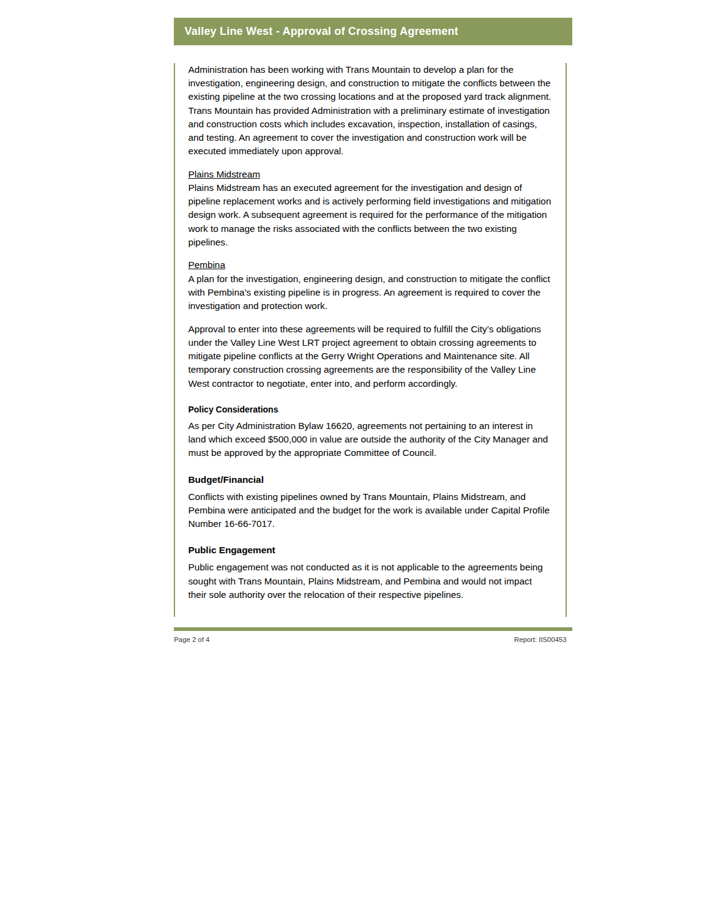Valley Line West - Approval of Crossing Agreement
Administration has been working with Trans Mountain to develop a plan for the investigation, engineering design, and construction to mitigate the conflicts between the existing pipeline at the two crossing locations and at the proposed yard track alignment. Trans Mountain has provided Administration with a preliminary estimate of investigation and construction costs which includes excavation, inspection, installation of casings, and testing. An agreement to cover the investigation and construction work will be executed immediately upon approval.
Plains Midstream
Plains Midstream has an executed agreement for the investigation and design of pipeline replacement works and is actively performing field investigations and mitigation design work. A subsequent agreement is required for the performance of the mitigation work to manage the risks associated with the conflicts between the two existing pipelines.
Pembina
A plan for the investigation, engineering design, and construction to mitigate the conflict with Pembina’s existing pipeline is in progress. An agreement is required to cover the investigation and protection work.
Approval to enter into these agreements will be required to fulfill the City’s obligations under the Valley Line West LRT project agreement to obtain crossing agreements to mitigate pipeline conflicts at the Gerry Wright Operations and Maintenance site. All temporary construction crossing agreements are the responsibility of the Valley Line West contractor to negotiate, enter into, and perform accordingly.
Policy Considerations
As per City Administration Bylaw 16620, agreements not pertaining to an interest in land which exceed $500,000 in value are outside the authority of the City Manager and must be approved by the appropriate Committee of Council.
Budget/Financial
Conflicts with existing pipelines owned by Trans Mountain, Plains Midstream, and Pembina were anticipated and the budget for the work is available under Capital Profile Number 16-66-7017.
Public Engagement
Public engagement was not conducted as it is not applicable to the agreements being sought with Trans Mountain, Plains Midstream, and Pembina and would not impact their sole authority over the relocation of their respective pipelines.
Page 2 of 4
Report: IIS00453